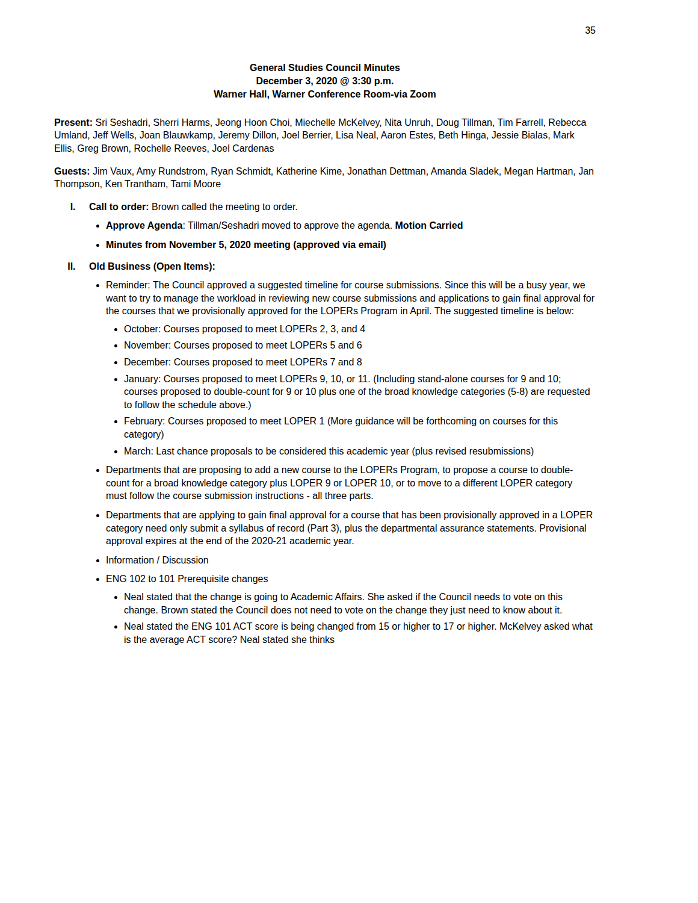35
General Studies Council Minutes
December 3, 2020 @ 3:30 p.m.
Warner Hall, Warner Conference Room-via Zoom
Present: Sri Seshadri, Sherri Harms, Jeong Hoon Choi, Miechelle McKelvey, Nita Unruh, Doug Tillman, Tim Farrell, Rebecca Umland, Jeff Wells, Joan Blauwkamp, Jeremy Dillon, Joel Berrier, Lisa Neal, Aaron Estes, Beth Hinga, Jessie Bialas, Mark Ellis, Greg Brown, Rochelle Reeves, Joel Cardenas
Guests: Jim Vaux, Amy Rundstrom, Ryan Schmidt, Katherine Kime, Jonathan Dettman, Amanda Sladek, Megan Hartman, Jan Thompson, Ken Trantham, Tami Moore
Call to order: Brown called the meeting to order.
Approve Agenda: Tillman/Seshadri moved to approve the agenda. Motion Carried
Minutes from November 5, 2020 meeting (approved via email)
Old Business (Open Items):
Reminder: The Council approved a suggested timeline for course submissions. Since this will be a busy year, we want to try to manage the workload in reviewing new course submissions and applications to gain final approval for the courses that we provisionally approved for the LOPERs Program in April. The suggested timeline is below:
October: Courses proposed to meet LOPERs 2, 3, and 4
November: Courses proposed to meet LOPERs 5 and 6
December: Courses proposed to meet LOPERs 7 and 8
January: Courses proposed to meet LOPERs 9, 10, or 11. (Including stand-alone courses for 9 and 10; courses proposed to double-count for 9 or 10 plus one of the broad knowledge categories (5-8) are requested to follow the schedule above.)
February: Courses proposed to meet LOPER 1 (More guidance will be forthcoming on courses for this category)
March: Last chance proposals to be considered this academic year (plus revised resubmissions)
Departments that are proposing to add a new course to the LOPERs Program, to propose a course to double-count for a broad knowledge category plus LOPER 9 or LOPER 10, or to move to a different LOPER category must follow the course submission instructions - all three parts.
Departments that are applying to gain final approval for a course that has been provisionally approved in a LOPER category need only submit a syllabus of record (Part 3), plus the departmental assurance statements. Provisional approval expires at the end of the 2020-21 academic year.
Information / Discussion
ENG 102 to 101 Prerequisite changes
Neal stated that the change is going to Academic Affairs. She asked if the Council needs to vote on this change. Brown stated the Council does not need to vote on the change they just need to know about it.
Neal stated the ENG 101 ACT score is being changed from 15 or higher to 17 or higher. McKelvey asked what is the average ACT score? Neal stated she thinks